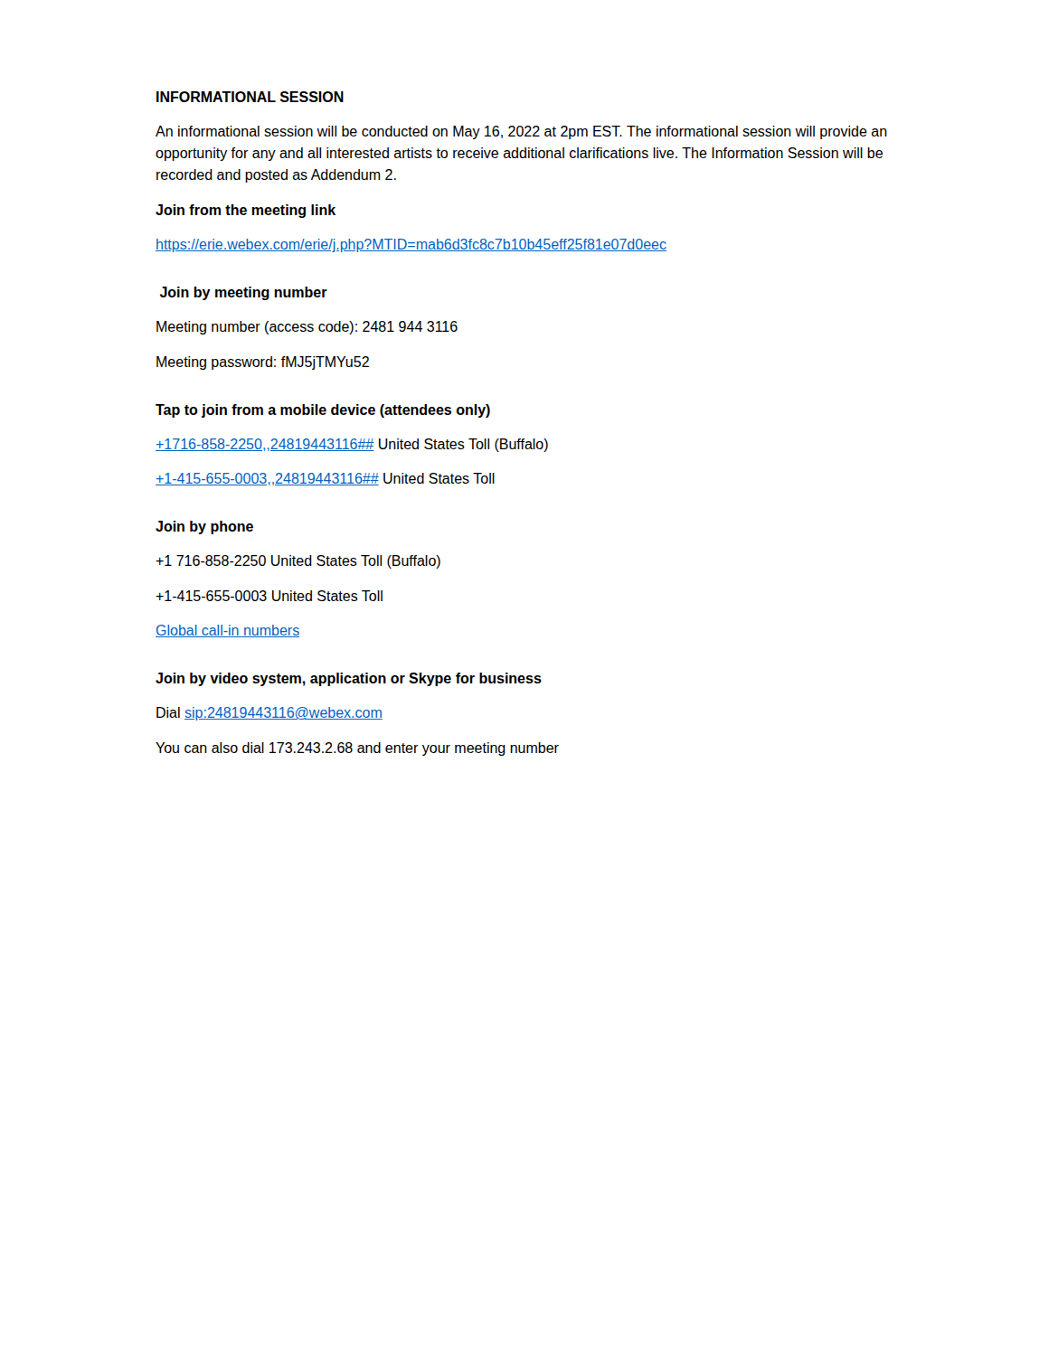INFORMATIONAL SESSION
An informational session will be conducted on May 16, 2022 at 2pm EST. The informational session will provide an opportunity for any and all interested artists to receive additional clarifications live. The Information Session will be recorded and posted as Addendum 2.
Join from the meeting link
https://erie.webex.com/erie/j.php?MTID=mab6d3fc8c7b10b45eff25f81e07d0eec
Join by meeting number
Meeting number (access code): 2481 944 3116
Meeting password: fMJ5jTMYu52
Tap to join from a mobile device (attendees only)
+1716-858-2250,,24819443116## United States Toll (Buffalo)
+1-415-655-0003,,24819443116## United States Toll
Join by phone
+1 716-858-2250 United States Toll (Buffalo)
+1-415-655-0003 United States Toll
Global call-in numbers
Join by video system, application or Skype for business
Dial sip:24819443116@webex.com
You can also dial 173.243.2.68 and enter your meeting number